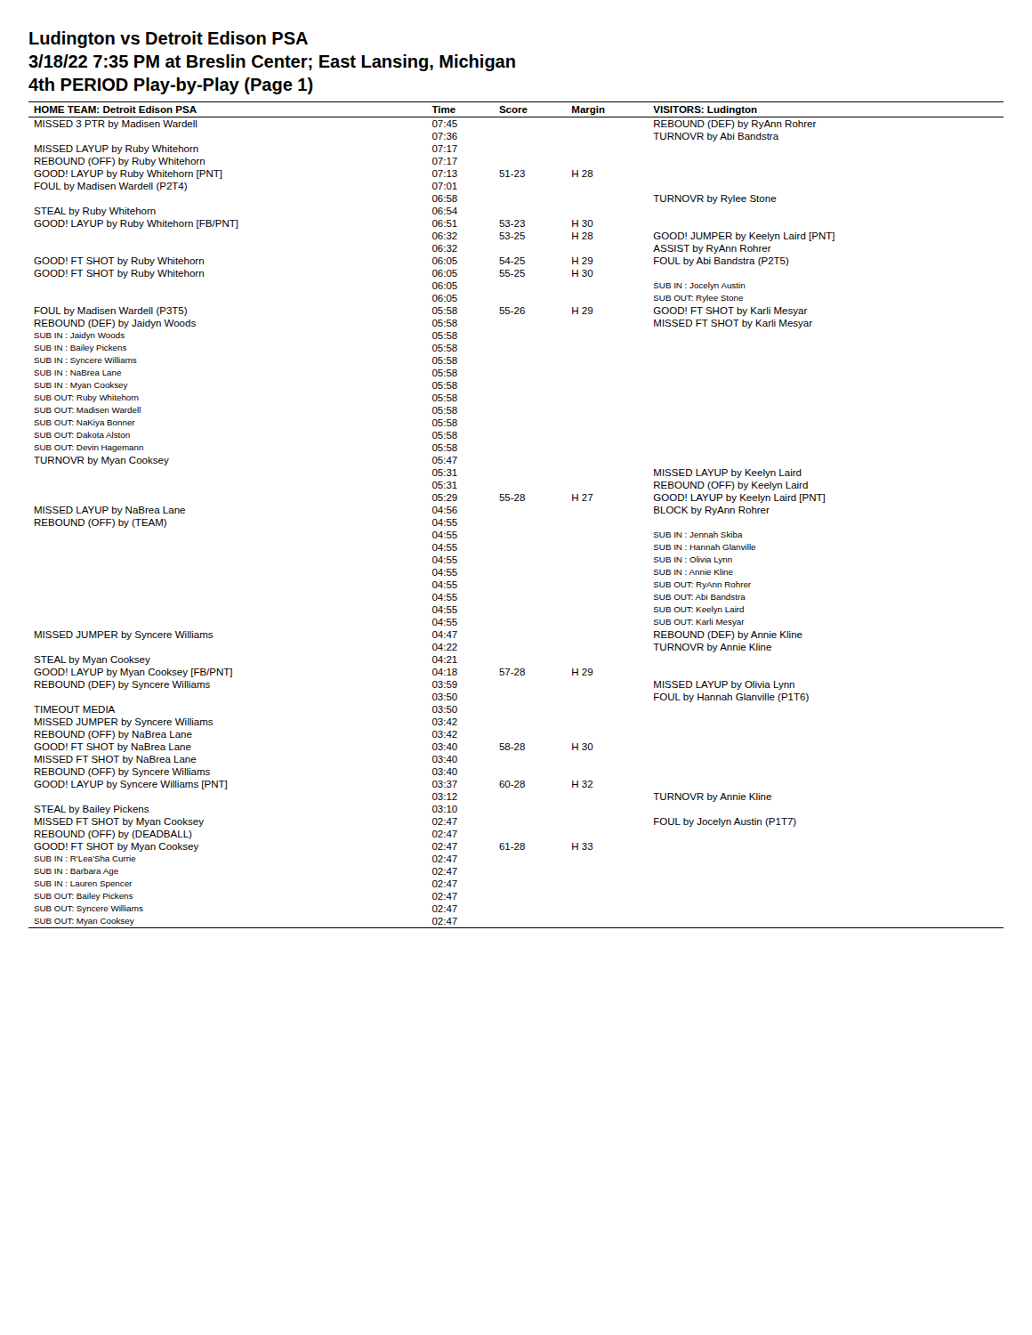Ludington vs Detroit Edison PSA
3/18/22 7:35 PM at Breslin Center; East Lansing, Michigan
4th PERIOD Play-by-Play (Page 1)
| HOME TEAM: Detroit Edison PSA | Time | Score | Margin | VISITORS: Ludington |
| --- | --- | --- | --- | --- |
| MISSED 3 PTR by Madisen Wardell | 07:45 | | | REBOUND (DEF) by RyAnn Rohrer |
| | 07:36 | | | TURNOVR by Abi Bandstra |
| MISSED LAYUP by Ruby Whitehorn | 07:17 | | | |
| REBOUND (OFF) by Ruby Whitehorn | 07:17 | | | |
| GOOD! LAYUP by Ruby Whitehorn [PNT] | 07:13 | 51-23 | H 28 | |
| FOUL by Madisen Wardell (P2T4) | 07:01 | | | |
| | 06:58 | | | TURNOVR by Rylee Stone |
| STEAL by Ruby Whitehorn | 06:54 | | | |
| GOOD! LAYUP by Ruby Whitehorn [FB/PNT] | 06:51 | 53-23 | H 30 | |
| | 06:32 | 53-25 | H 28 | GOOD! JUMPER by Keelyn Laird [PNT] |
| | 06:32 | | | ASSIST by RyAnn Rohrer |
| GOOD! FT SHOT by Ruby Whitehorn | 06:05 | 54-25 | H 29 | FOUL by Abi Bandstra (P2T5) |
| GOOD! FT SHOT by Ruby Whitehorn | 06:05 | 55-25 | H 30 | |
| | 06:05 | | | SUB IN : Jocelyn Austin |
| | 06:05 | | | SUB OUT: Rylee Stone |
| FOUL by Madisen Wardell (P3T5) | 05:58 | 55-26 | H 29 | GOOD! FT SHOT by Karli Mesyar |
| REBOUND (DEF) by Jaidyn Woods | 05:58 | | | MISSED FT SHOT by Karli Mesyar |
| SUB IN : Jaidyn Woods | 05:58 | | | |
| SUB IN : Bailey Pickens | 05:58 | | | |
| SUB IN : Syncere Williams | 05:58 | | | |
| SUB IN : NaBrea Lane | 05:58 | | | |
| SUB IN : Myan Cooksey | 05:58 | | | |
| SUB OUT: Ruby Whitehorn | 05:58 | | | |
| SUB OUT: Madisen Wardell | 05:58 | | | |
| SUB OUT: NaKiya Bonner | 05:58 | | | |
| SUB OUT: Dakota Alston | 05:58 | | | |
| SUB OUT: Devin Hagemann | 05:58 | | | |
| TURNOVR by Myan Cooksey | 05:47 | | | |
| | 05:31 | | | MISSED LAYUP by Keelyn Laird |
| | 05:31 | | | REBOUND (OFF) by Keelyn Laird |
| | 05:29 | 55-28 | H 27 | GOOD! LAYUP by Keelyn Laird [PNT] |
| MISSED LAYUP by NaBrea Lane | 04:56 | | | BLOCK by RyAnn Rohrer |
| REBOUND (OFF) by (TEAM) | 04:55 | | | |
| | 04:55 | | | SUB IN : Jennah Skiba |
| | 04:55 | | | SUB IN : Hannah Glanville |
| | 04:55 | | | SUB IN : Olivia Lynn |
| | 04:55 | | | SUB IN : Annie Kline |
| | 04:55 | | | SUB OUT: RyAnn Rohrer |
| | 04:55 | | | SUB OUT: Abi Bandstra |
| | 04:55 | | | SUB OUT: Keelyn Laird |
| | 04:55 | | | SUB OUT: Karli Mesyar |
| MISSED JUMPER by Syncere Williams | 04:47 | | | REBOUND (DEF) by Annie Kline |
| | 04:22 | | | TURNOVR by Annie Kline |
| STEAL by Myan Cooksey | 04:21 | | | |
| GOOD! LAYUP by Myan Cooksey [FB/PNT] | 04:18 | 57-28 | H 29 | |
| REBOUND (DEF) by Syncere Williams | 03:59 | | | MISSED LAYUP by Olivia Lynn |
| | 03:50 | | | FOUL by Hannah Glanville (P1T6) |
| TIMEOUT MEDIA | 03:50 | | | |
| MISSED JUMPER by Syncere Williams | 03:42 | | | |
| REBOUND (OFF) by NaBrea Lane | 03:42 | | | |
| GOOD! FT SHOT by NaBrea Lane | 03:40 | 58-28 | H 30 | |
| MISSED FT SHOT by NaBrea Lane | 03:40 | | | |
| REBOUND (OFF) by Syncere Williams | 03:40 | | | |
| GOOD! LAYUP by Syncere Williams [PNT] | 03:37 | 60-28 | H 32 | |
| | 03:12 | | | TURNOVR by Annie Kline |
| STEAL by Bailey Pickens | 03:10 | | | |
| MISSED FT SHOT by Myan Cooksey | 02:47 | | | FOUL by Jocelyn Austin (P1T7) |
| REBOUND (OFF) by (DEADBALL) | 02:47 | | | |
| GOOD! FT SHOT by Myan Cooksey | 02:47 | 61-28 | H 33 | |
| SUB IN : R'Lea'Sha Currie | 02:47 | | | |
| SUB IN : Barbara Age | 02:47 | | | |
| SUB IN : Lauren Spencer | 02:47 | | | |
| SUB OUT: Bailey Pickens | 02:47 | | | |
| SUB OUT: Syncere Williams | 02:47 | | | |
| SUB OUT: Myan Cooksey | 02:47 | | | |